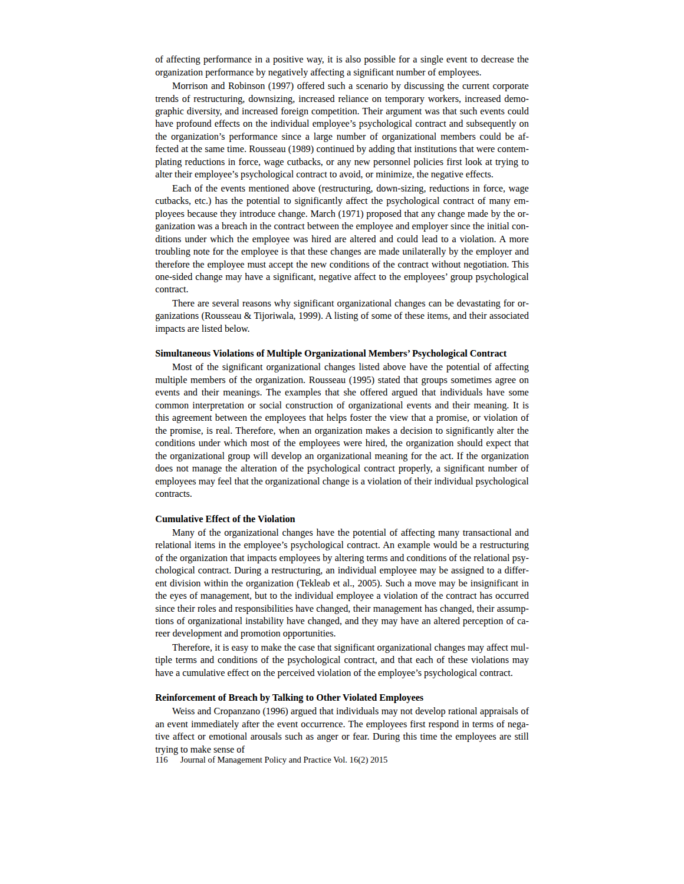of affecting performance in a positive way, it is also possible for a single event to decrease the organization performance by negatively affecting a significant number of employees.
Morrison and Robinson (1997) offered such a scenario by discussing the current corporate trends of restructuring, downsizing, increased reliance on temporary workers, increased demographic diversity, and increased foreign competition. Their argument was that such events could have profound effects on the individual employee’s psychological contract and subsequently on the organization’s performance since a large number of organizational members could be affected at the same time. Rousseau (1989) continued by adding that institutions that were contemplating reductions in force, wage cutbacks, or any new personnel policies first look at trying to alter their employee’s psychological contract to avoid, or minimize, the negative effects.
Each of the events mentioned above (restructuring, down-sizing, reductions in force, wage cutbacks, etc.) has the potential to significantly affect the psychological contract of many employees because they introduce change. March (1971) proposed that any change made by the organization was a breach in the contract between the employee and employer since the initial conditions under which the employee was hired are altered and could lead to a violation. A more troubling note for the employee is that these changes are made unilaterally by the employer and therefore the employee must accept the new conditions of the contract without negotiation. This one-sided change may have a significant, negative affect to the employees’ group psychological contract.
There are several reasons why significant organizational changes can be devastating for organizations (Rousseau & Tijoriwala, 1999). A listing of some of these items, and their associated impacts are listed below.
Simultaneous Violations of Multiple Organizational Members’ Psychological Contract
Most of the significant organizational changes listed above have the potential of affecting multiple members of the organization. Rousseau (1995) stated that groups sometimes agree on events and their meanings. The examples that she offered argued that individuals have some common interpretation or social construction of organizational events and their meaning. It is this agreement between the employees that helps foster the view that a promise, or violation of the promise, is real. Therefore, when an organization makes a decision to significantly alter the conditions under which most of the employees were hired, the organization should expect that the organizational group will develop an organizational meaning for the act. If the organization does not manage the alteration of the psychological contract properly, a significant number of employees may feel that the organizational change is a violation of their individual psychological contracts.
Cumulative Effect of the Violation
Many of the organizational changes have the potential of affecting many transactional and relational items in the employee’s psychological contract. An example would be a restructuring of the organization that impacts employees by altering terms and conditions of the relational psychological contract. During a restructuring, an individual employee may be assigned to a different division within the organization (Tekleab et al., 2005). Such a move may be insignificant in the eyes of management, but to the individual employee a violation of the contract has occurred since their roles and responsibilities have changed, their management has changed, their assumptions of organizational instability have changed, and they may have an altered perception of career development and promotion opportunities.
Therefore, it is easy to make the case that significant organizational changes may affect multiple terms and conditions of the psychological contract, and that each of these violations may have a cumulative effect on the perceived violation of the employee’s psychological contract.
Reinforcement of Breach by Talking to Other Violated Employees
Weiss and Cropanzano (1996) argued that individuals may not develop rational appraisals of an event immediately after the event occurrence. The employees first respond in terms of negative affect or emotional arousals such as anger or fear. During this time the employees are still trying to make sense of
116 Journal of Management Policy and Practice Vol. 16(2) 2015